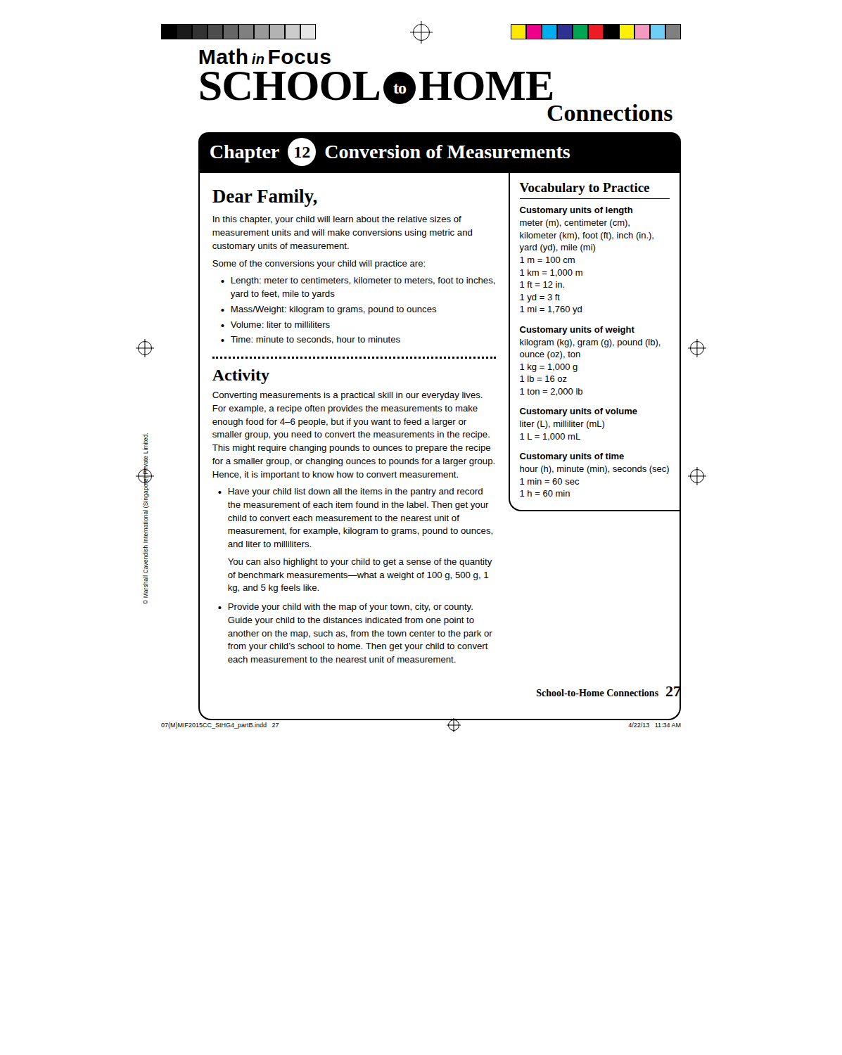Math in Focus
SCHOOL to HOME
Connections
Chapter 12 Conversion of Measurements
Dear Family,
In this chapter, your child will learn about the relative sizes of measurement units and will make conversions using metric and customary units of measurement.
Some of the conversions your child will practice are:
Length: meter to centimeters, kilometer to meters, foot to inches, yard to feet, mile to yards
Mass/Weight: kilogram to grams, pound to ounces
Volume: liter to milliliters
Time: minute to seconds, hour to minutes
Activity
Converting measurements is a practical skill in our everyday lives. For example, a recipe often provides the measurements to make enough food for 4–6 people, but if you want to feed a larger or smaller group, you need to convert the measurements in the recipe. This might require changing pounds to ounces to prepare the recipe for a smaller group, or changing ounces to pounds for a larger group. Hence, it is important to know how to convert measurement.
Have your child list down all the items in the pantry and record the measurement of each item found in the label. Then get your child to convert each measurement to the nearest unit of measurement, for example, kilogram to grams, pound to ounces, and liter to milliliters.
You can also highlight to your child to get a sense of the quantity of benchmark measurements—what a weight of 100 g, 500 g, 1 kg, and 5 kg feels like.
Provide your child with the map of your town, city, or county. Guide your child to the distances indicated from one point to another on the map, such as, from the town center to the park or from your child’s school to home. Then get your child to convert each measurement to the nearest unit of measurement.
Vocabulary to Practice
Customary units of length
meter (m), centimeter (cm), kilometer (km), foot (ft), inch (in.), yard (yd), mile (mi)
1 m = 100 cm
1 km = 1,000 m
1 ft = 12 in.
1 yd = 3 ft
1 mi = 1,760 yd
Customary units of weight
kilogram (kg), gram (g), pound (lb), ounce (oz), ton
1 kg = 1,000 g
1 lb = 16 oz
1 ton = 2,000 lb
Customary units of volume
liter (L), milliliter (mL)
1 L = 1,000 mL
Customary units of time
hour (h), minute (min), seconds (sec)
1 min = 60 sec
1 h = 60 min
© Marshall Cavendish International (Singapore) Private Limited.
School-to-Home Connections 27
07(M)MIF2015CC_StHG4_partB.indd 27 4/22/13 11:34 AM